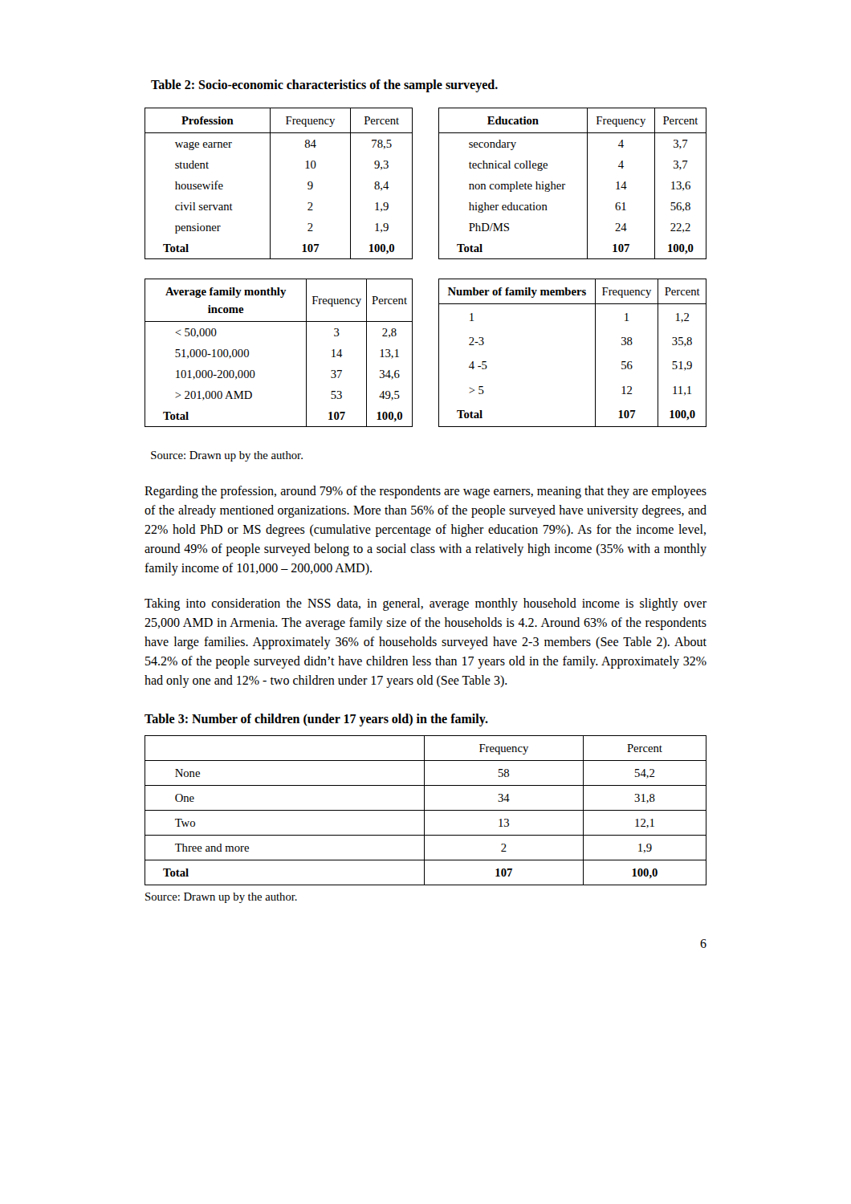Table 2: Socio-economic characteristics of the sample surveyed.
| Profession | Frequency | Percent |
| --- | --- | --- |
| wage earner | 84 | 78,5 |
| student | 10 | 9,3 |
| housewife | 9 | 8,4 |
| civil servant | 2 | 1,9 |
| pensioner | 2 | 1,9 |
| Total | 107 | 100,0 |
| Education | Frequency | Percent |
| --- | --- | --- |
| secondary | 4 | 3,7 |
| technical college | 4 | 3,7 |
| non complete higher | 14 | 13,6 |
| higher education | 61 | 56,8 |
| PhD/MS | 24 | 22,2 |
| Total | 107 | 100,0 |
| Average family monthly income | Frequency | Percent |
| --- | --- | --- |
| < 50,000 | 3 | 2,8 |
| 51,000-100,000 | 14 | 13,1 |
| 101,000-200,000 | 37 | 34,6 |
| > 201,000 AMD | 53 | 49,5 |
| Total | 107 | 100,0 |
| Number of family members | Frequency | Percent |
| --- | --- | --- |
| 1 | 1 | 1,2 |
| 2-3 | 38 | 35,8 |
| 4 -5 | 56 | 51,9 |
| > 5 | 12 | 11,1 |
| Total | 107 | 100,0 |
Source: Drawn up by the author.
Regarding the profession, around 79% of the respondents are wage earners, meaning that they are employees of the already mentioned organizations. More than 56% of the people surveyed have university degrees, and 22% hold PhD or MS degrees (cumulative percentage of higher education 79%). As for the income level, around 49% of people surveyed belong to a social class with a relatively high income (35% with a monthly family income of 101,000 – 200,000 AMD).
Taking into consideration the NSS data, in general, average monthly household income is slightly over 25,000 AMD in Armenia. The average family size of the households is 4.2. Around 63% of the respondents have large families. Approximately 36% of households surveyed have 2-3 members (See Table 2). About 54.2% of the people surveyed didn’t have children less than 17 years old in the family. Approximately 32% had only one and 12% - two children under 17 years old (See Table 3).
Table 3: Number of children (under 17 years old) in the family.
| | Frequency | Percent |
| --- | --- | --- |
| None | 58 | 54,2 |
| One | 34 | 31,8 |
| Two | 13 | 12,1 |
| Three and more | 2 | 1,9 |
| Total | 107 | 100,0 |
Source: Drawn up by the author.
6